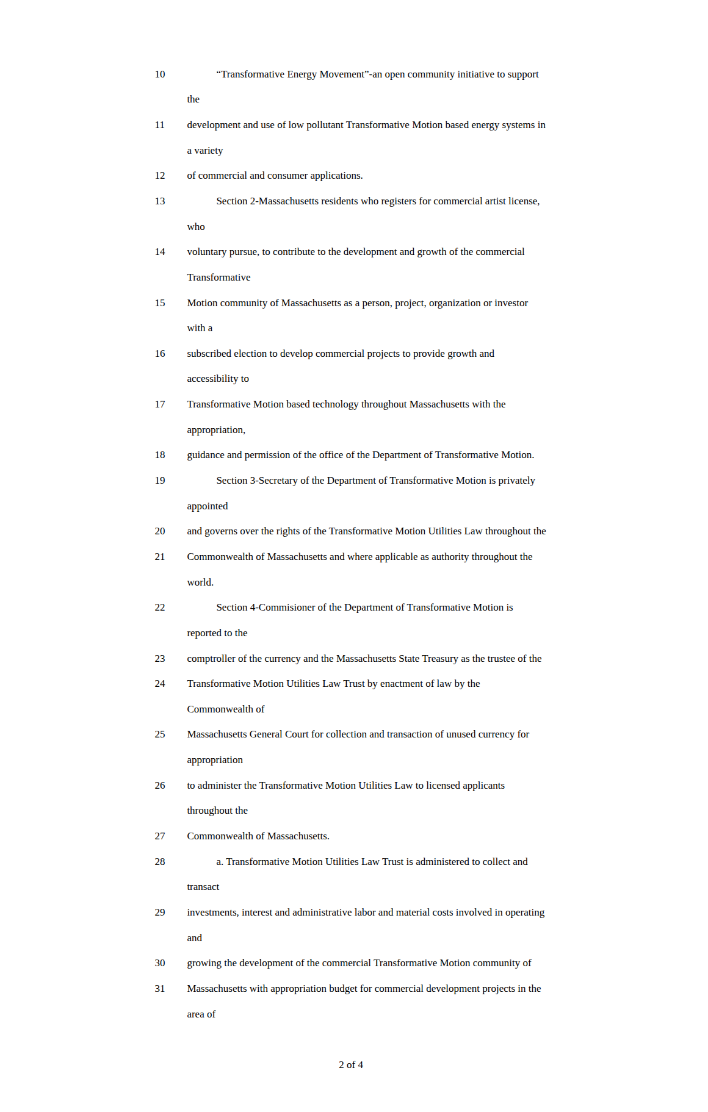| 10 | “Transformative Energy Movement”-an open community initiative to support the |
| 11 | development and use of low pollutant Transformative Motion based energy systems in a variety |
| 12 | of commercial and consumer applications. |
| 13 | Section 2-Massachusetts residents who registers for commercial artist license, who |
| 14 | voluntary pursue, to contribute to the development and growth of the commercial Transformative |
| 15 | Motion community of Massachusetts as a person, project, organization or investor with a |
| 16 | subscribed election to develop commercial projects to provide growth and accessibility to |
| 17 | Transformative Motion based technology throughout Massachusetts with the appropriation, |
| 18 | guidance and permission of the office of the Department of Transformative Motion. |
| 19 | Section 3-Secretary of the Department of Transformative Motion is privately appointed |
| 20 | and governs over the rights of the Transformative Motion Utilities Law throughout the |
| 21 | Commonwealth of Massachusetts and where applicable as authority throughout the world. |
| 22 | Section 4-Commisioner of the Department of Transformative Motion is reported to the |
| 23 | comptroller of the currency and the Massachusetts State Treasury as the trustee of the |
| 24 | Transformative Motion Utilities Law Trust by enactment of law by the Commonwealth of |
| 25 | Massachusetts General Court for collection and transaction of unused currency for appropriation |
| 26 | to administer the Transformative Motion Utilities Law to licensed applicants throughout the |
| 27 | Commonwealth of Massachusetts. |
| 28 | a. Transformative Motion Utilities Law Trust is administered to collect and transact |
| 29 | investments, interest and administrative labor and material costs involved in operating and |
| 30 | growing the development of the commercial Transformative Motion community of |
| 31 | Massachusetts with appropriation budget for commercial development projects in the area of |
2 of 4